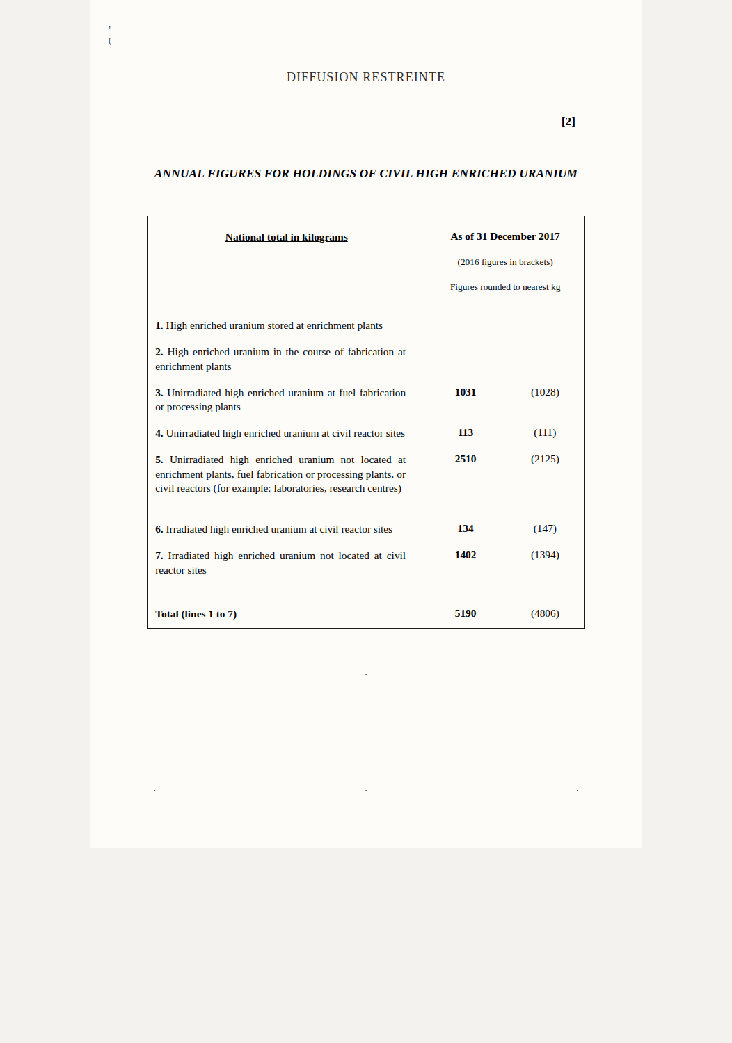,
(
DIFFUSION RESTREINTE
[2]
ANNUAL FIGURES FOR HOLDINGS OF CIVIL HIGH ENRICHED URANIUM
| National total in kilograms | As of 31 December 2017 (2016 figures in brackets) Figures rounded to nearest kg |
| 1. High enriched uranium stored at enrichment plants | | |
| 2. High enriched uranium in the course of fabrication at enrichment plants | | |
| 3. Unirradiated high enriched uranium at fuel fabrication or processing plants | 1031 | (1028) |
| 4. Unirradiated high enriched uranium at civil reactor sites | 113 | (111) |
| 5. Unirradiated high enriched uranium not located at enrichment plants, fuel fabrication or processing plants, or civil reactors (for example: laboratories, research centres) | 2510 | (2125) |
| 6. Irradiated high enriched uranium at civil reactor sites | 134 | (147) |
| 7. Irradiated high enriched uranium not located at civil reactor sites | 1402 | (1394) |
| Total (lines 1 to 7) | 5190 | (4806) |
.
. . .